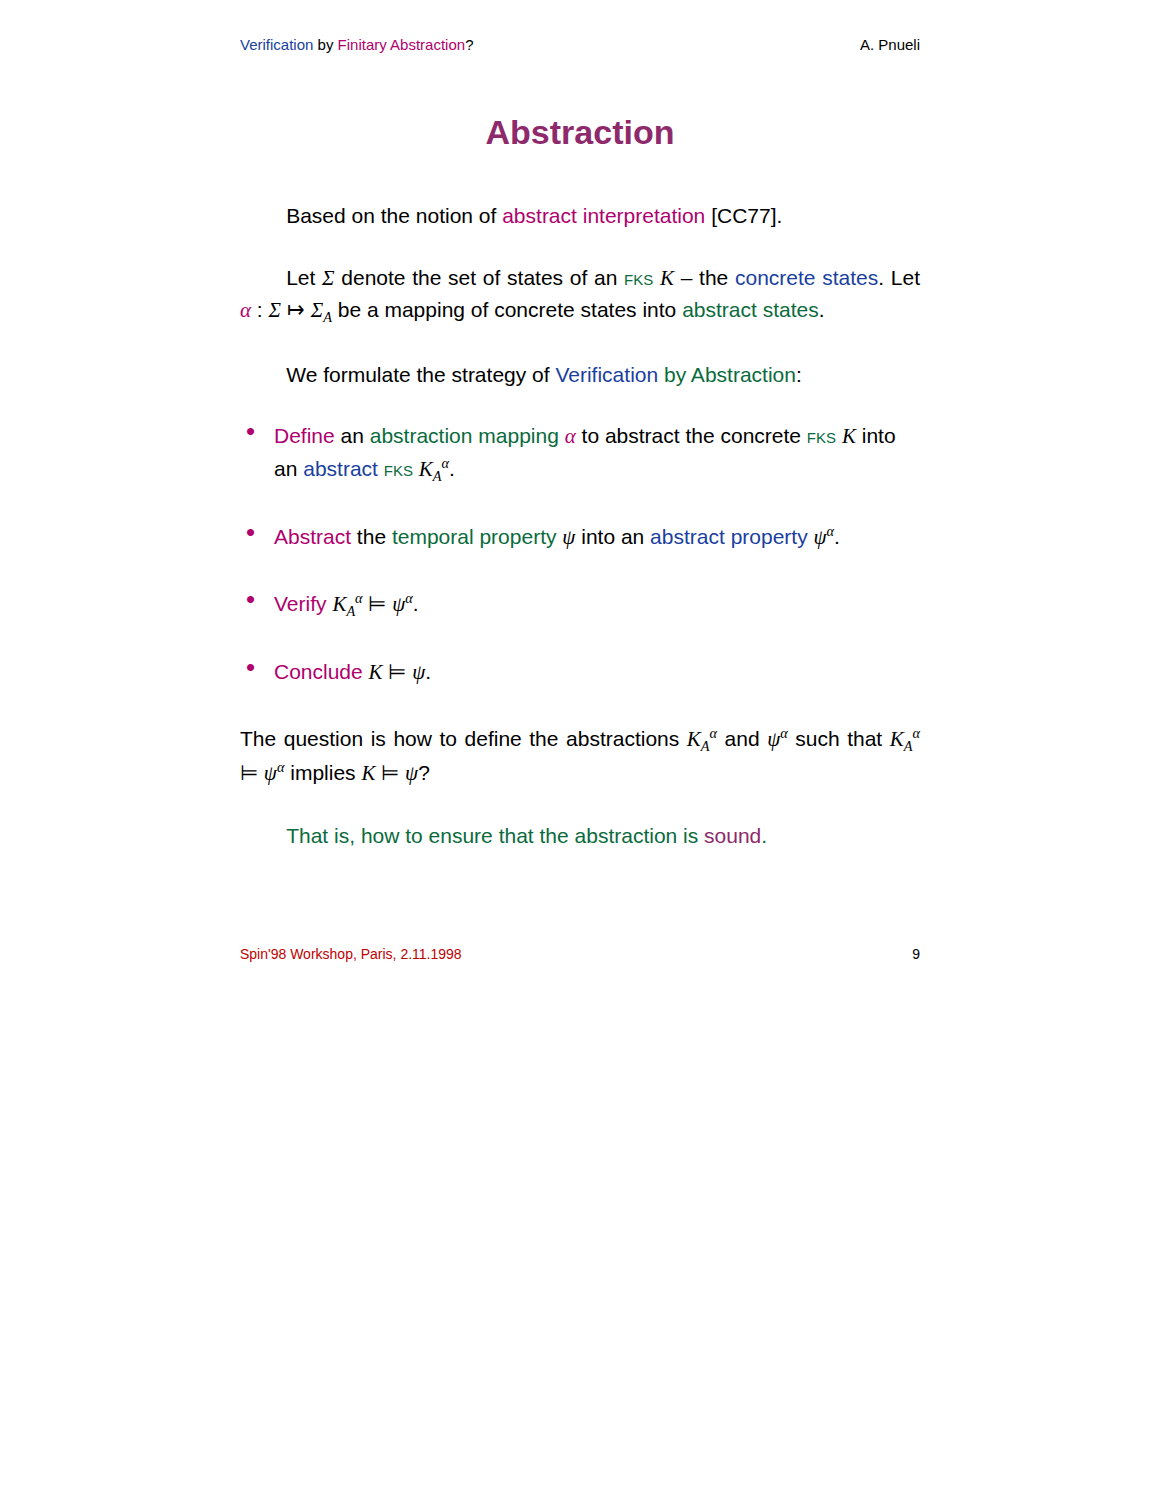Verification by Finitary Abstraction?
A. Pnueli
Abstraction
Based on the notion of abstract interpretation [CC77].
Let Σ denote the set of states of an fks K – the concrete states. Let α : Σ ↦ ΣA be a mapping of concrete states into abstract states.
We formulate the strategy of Verification by Abstraction:
Define an abstraction mapping α to abstract the concrete fks K into an abstract fks KAα.
Abstract the temporal property ψ into an abstract property ψα.
Verify KAα ⊨ ψα.
Conclude K ⊨ ψ.
The question is how to define the abstractions KAα and ψα such that KAα ⊨ ψα implies K ⊨ ψ?
That is, how to ensure that the abstraction is sound.
Spin'98 Workshop, Paris, 2.11.1998
9